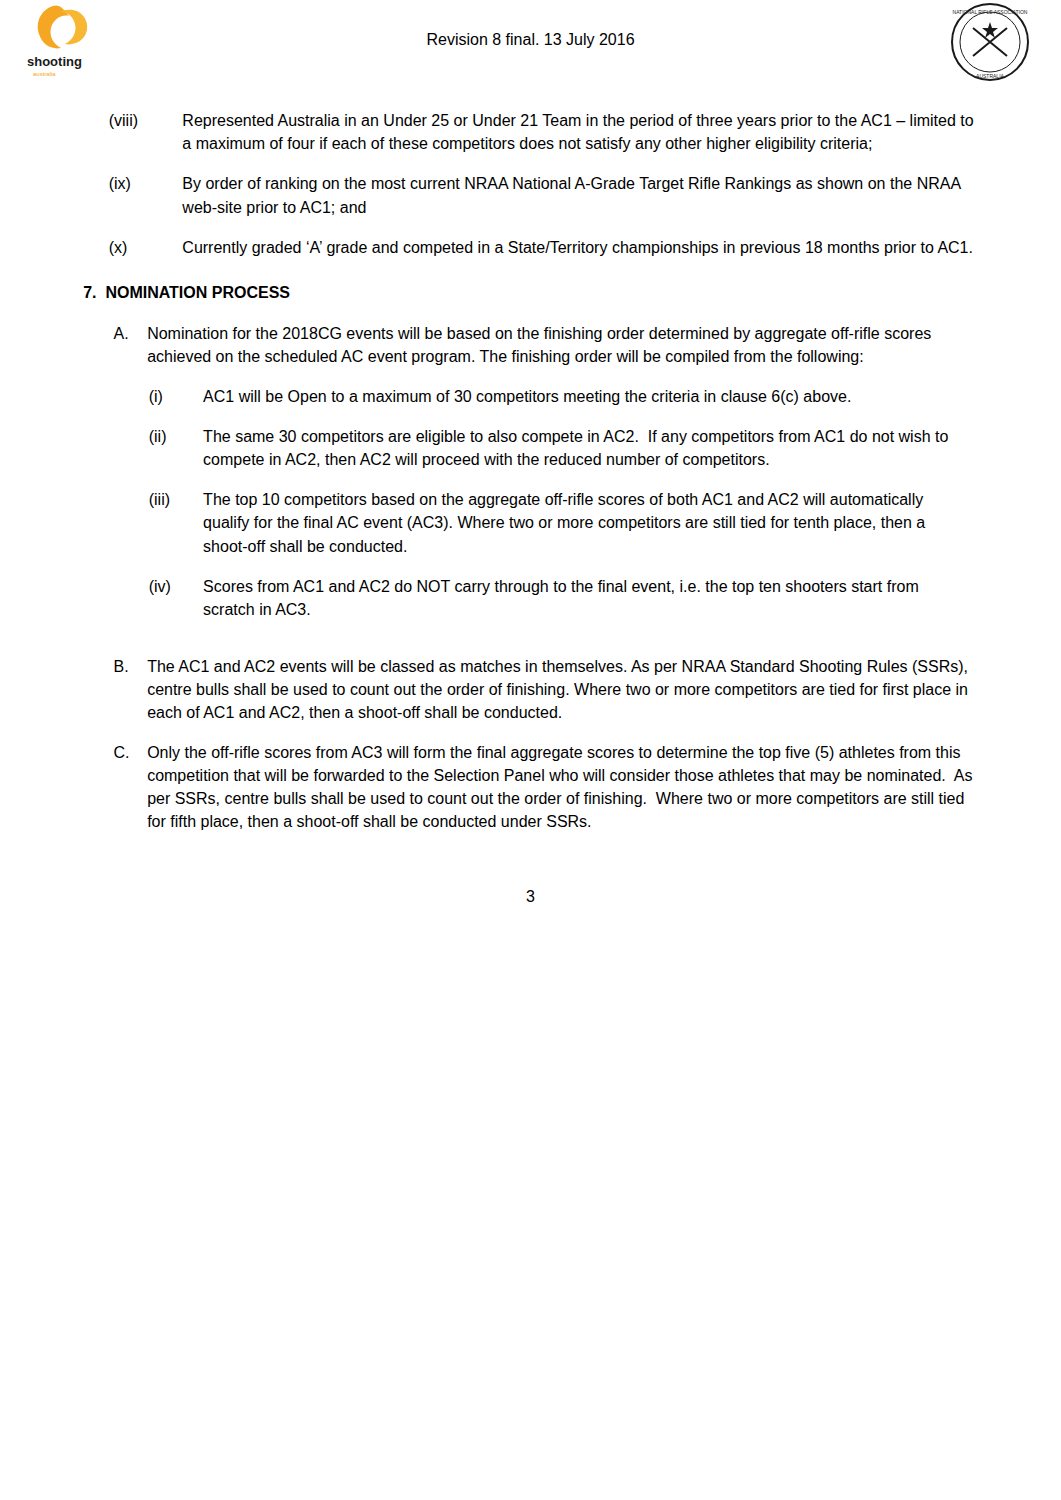shooting australia
NATIONAL RIFLE ASSOCIATION AUSTRALIA
Revision 8 final. 13 July 2016
(viii)
Represented Australia in an Under 25 or Under 21 Team in the period of three years prior to the AC1 – limited to a maximum of four if each of these competitors does not satisfy any other higher eligibility criteria;
(ix)
By order of ranking on the most current NRAA National A-Grade Target Rifle Rankings as shown on the NRAA web-site prior to AC1; and
(x)
Currently graded ‘A’ grade and competed in a State/Territory championships in previous 18 months prior to AC1.
7. NOMINATION PROCESS
A.
Nomination for the 2018CG events will be based on the finishing order determined by aggregate off-rifle scores achieved on the scheduled AC event program. The finishing order will be compiled from the following:
(i)
AC1 will be Open to a maximum of 30 competitors meeting the criteria in clause 6(c) above.
(ii)
The same 30 competitors are eligible to also compete in AC2. If any competitors from AC1 do not wish to compete in AC2, then AC2 will proceed with the reduced number of competitors.
(iii)
The top 10 competitors based on the aggregate off-rifle scores of both AC1 and AC2 will automatically qualify for the final AC event (AC3). Where two or more competitors are still tied for tenth place, then a shoot-off shall be conducted.
(iv)
Scores from AC1 and AC2 do NOT carry through to the final event, i.e. the top ten shooters start from scratch in AC3.
B.
The AC1 and AC2 events will be classed as matches in themselves. As per NRAA Standard Shooting Rules (SSRs), centre bulls shall be used to count out the order of finishing. Where two or more competitors are tied for first place in each of AC1 and AC2, then a shoot-off shall be conducted.
C.
Only the off-rifle scores from AC3 will form the final aggregate scores to determine the top five (5) athletes from this competition that will be forwarded to the Selection Panel who will consider those athletes that may be nominated. As per SSRs, centre bulls shall be used to count out the order of finishing. Where two or more competitors are still tied for fifth place, then a shoot-off shall be conducted under SSRs.
3